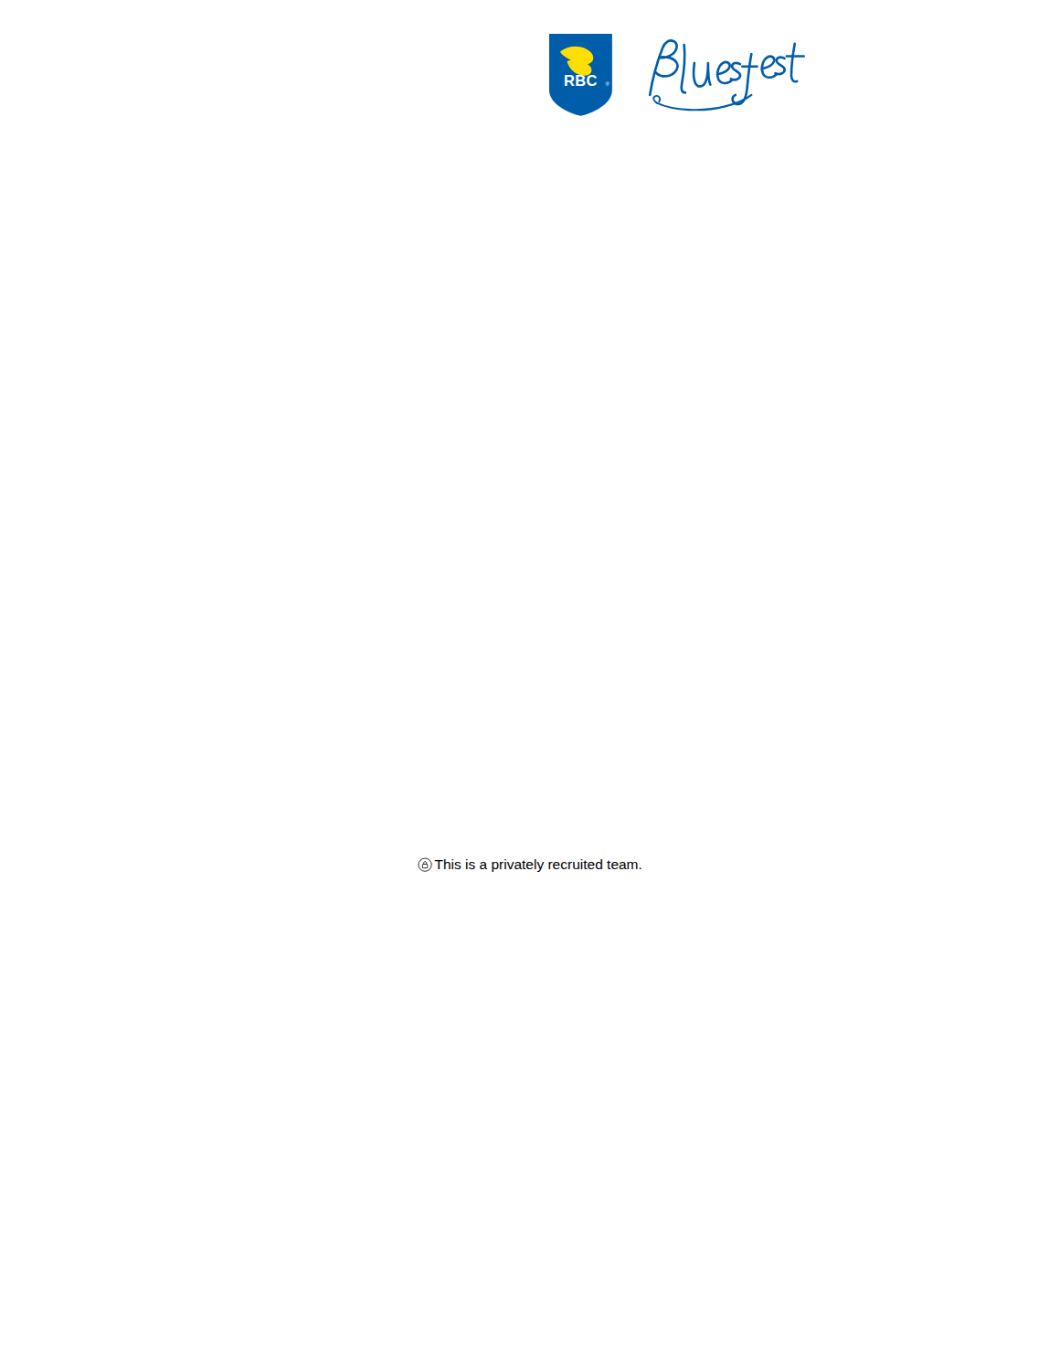RBC ®
This is a privately recruited team.